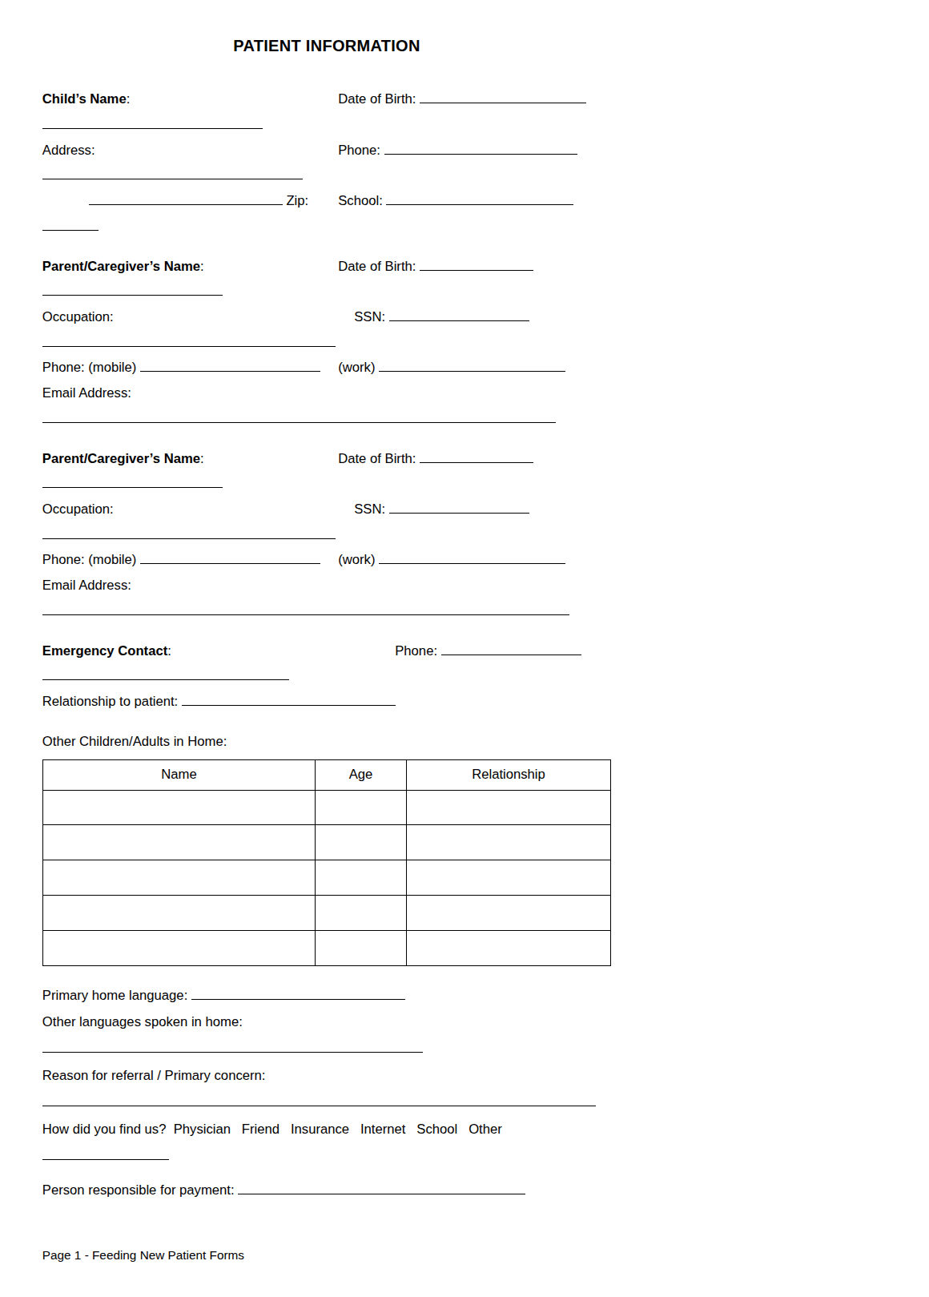PATIENT INFORMATION
Child’s Name:
Date of Birth:
Address:
Phone:
Zip:
School:
Parent/Caregiver’s Name:
Date of Birth:
Occupation:
SSN:
Phone: (mobile)
(work)
Email Address:
Parent/Caregiver’s Name:
Date of Birth:
Occupation:
SSN:
Phone: (mobile)
(work)
Email Address:
Emergency Contact:
Phone:
Relationship to patient:
Other Children/Adults in Home:
| Name | Age | Relationship |
| --- | --- | --- |
Primary home language:
Other languages spoken in home:
Reason for referral / Primary concern:
How did you find us? Physician Friend Insurance Internet School Other
Person responsible for payment:
Page 1 - Feeding New Patient Forms